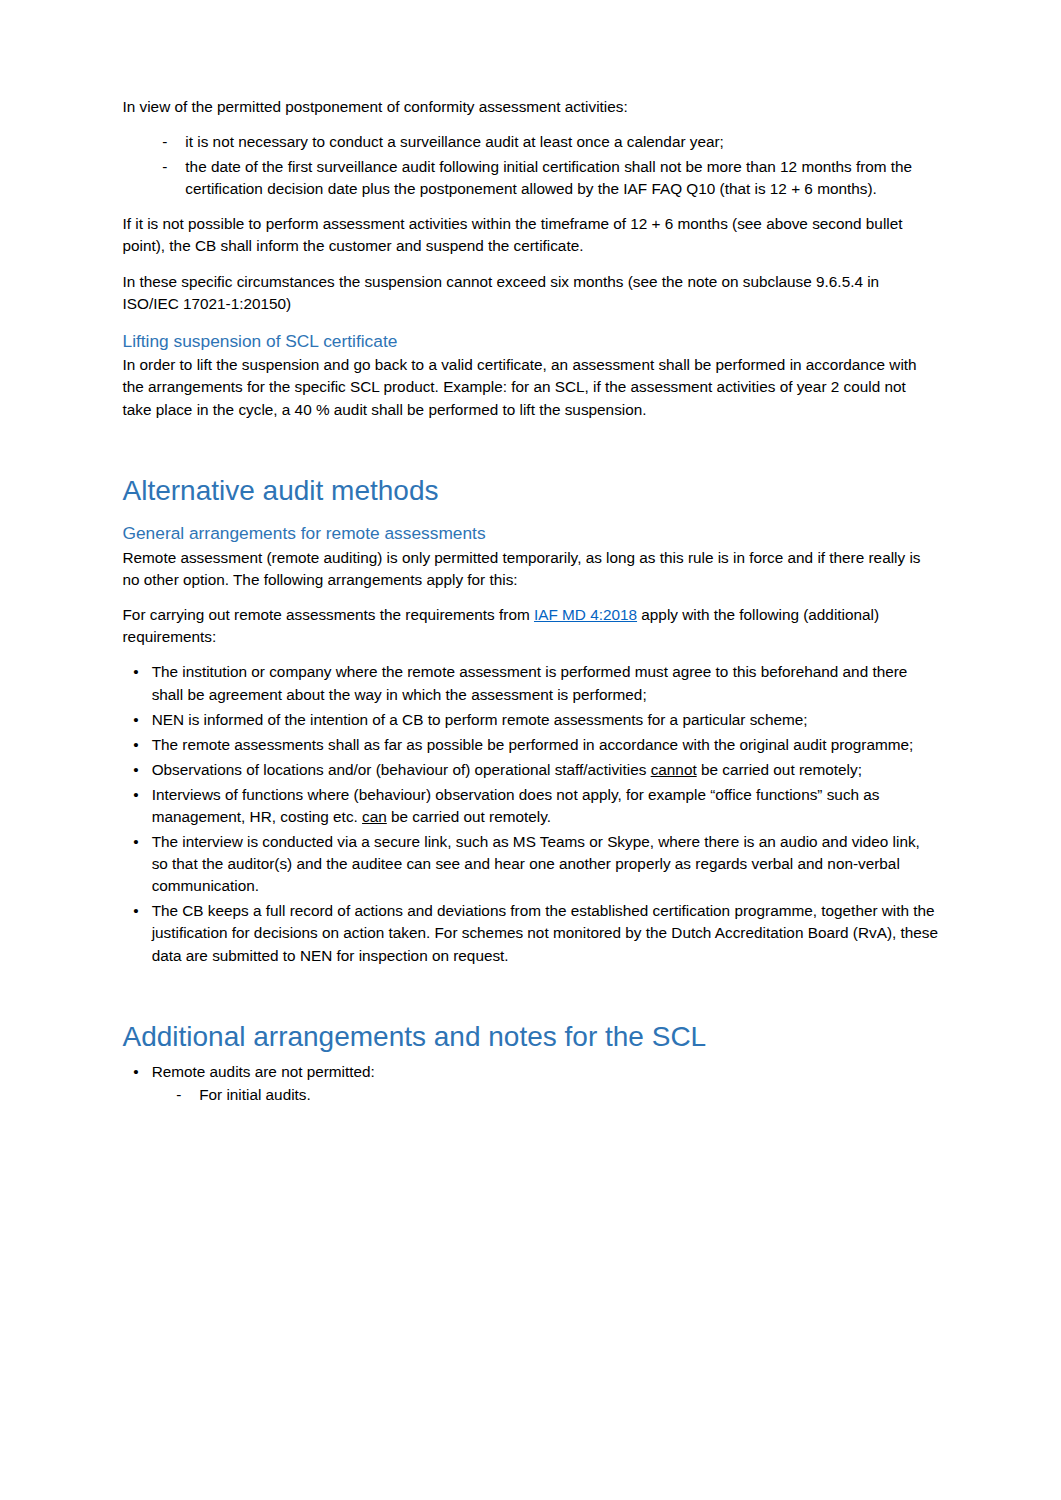In view of the permitted postponement of conformity assessment activities:
it is not necessary to conduct a surveillance audit at least once a calendar year;
the date of the first surveillance audit following initial certification shall not be more than 12 months from the certification decision date plus the postponement allowed by the IAF FAQ Q10 (that is 12 + 6 months).
If it is not possible to perform assessment activities within the timeframe of 12 + 6 months (see above second bullet point), the CB shall inform the customer and suspend the certificate.
In these specific circumstances the suspension cannot exceed six months (see the note on subclause 9.6.5.4 in ISO/IEC 17021-1:20150)
Lifting suspension of SCL certificate
In order to lift the suspension and go back to a valid certificate, an assessment shall be performed in accordance with the arrangements for the specific SCL product. Example: for an SCL, if the assessment activities of year 2 could not take place in the cycle, a 40 % audit shall be performed to lift the suspension.
Alternative audit methods
General arrangements for remote assessments
Remote assessment (remote auditing) is only permitted temporarily, as long as this rule is in force and if there really is no other option. The following arrangements apply for this:
For carrying out remote assessments the requirements from IAF MD 4:2018 apply with the following (additional) requirements:
The institution or company where the remote assessment is performed must agree to this beforehand and there shall be agreement about the way in which the assessment is performed;
NEN is informed of the intention of a CB to perform remote assessments for a particular scheme;
The remote assessments shall as far as possible be performed in accordance with the original audit programme;
Observations of locations and/or (behaviour of) operational staff/activities cannot be carried out remotely;
Interviews of functions where (behaviour) observation does not apply, for example “office functions” such as management, HR, costing etc. can be carried out remotely.
The interview is conducted via a secure link, such as MS Teams or Skype, where there is an audio and video link, so that the auditor(s) and the auditee can see and hear one another properly as regards verbal and non-verbal communication.
The CB keeps a full record of actions and deviations from the established certification programme, together with the justification for decisions on action taken. For schemes not monitored by the Dutch Accreditation Board (RvA), these data are submitted to NEN for inspection on request.
Additional arrangements and notes for the SCL
Remote audits are not permitted:
For initial audits.